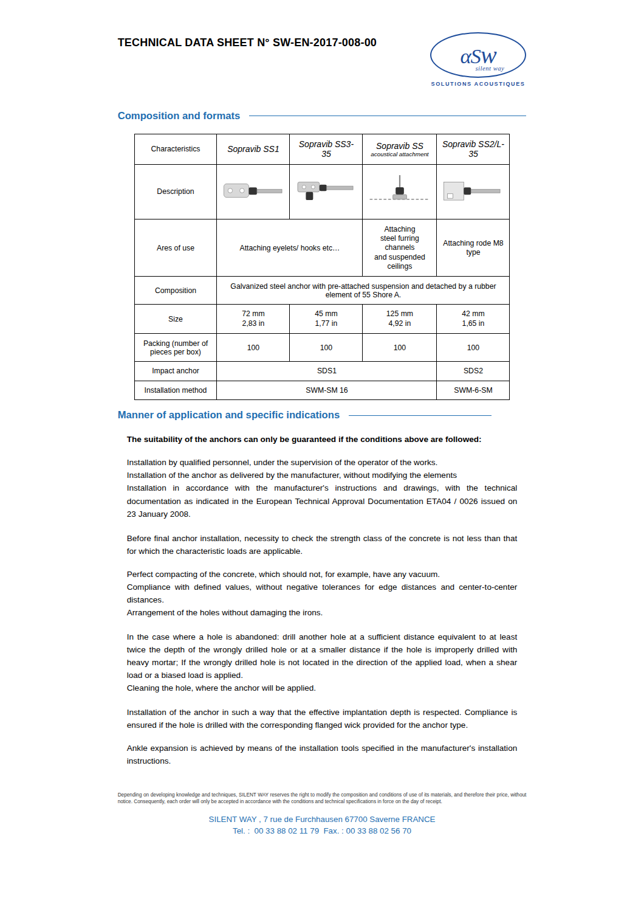TECHNICAL DATA SHEET N° SW-EN-2017-008-00
αSw silent way
SOLUTIONS ACOUSTIQUES
Composition and formats
| Characteristics | Sopravib SS1 | Sopravib SS3-35 | Sopravib SS acoustical attachment | Sopravib SS2/L-35 |
| Description | | | | |
| Ares of use | Attaching eyelets/ hooks etc… | Attaching steel furring channels and suspended ceilings | Attaching rode M8 type |
| Composition | Galvanized steel anchor with pre-attached suspension and detached by a rubber element of 55 Shore A. |
| Size | 72 mm 2,83 in | 45 mm 1,77 in | 125 mm 4,92 in | 42 mm 1,65 in |
| Packing (number of pieces per box) | 100 | 100 | 100 | 100 |
| Impact anchor | SDS1 | SDS2 |
| Installation method | SWM-SM 16 | SWM-6-SM |
Manner of application and specific indications
The suitability of the anchors can only be guaranteed if the conditions above are followed:
Installation by qualified personnel, under the supervision of the operator of the works.
Installation of the anchor as delivered by the manufacturer, without modifying the elements
Installation in accordance with the manufacturer's instructions and drawings, with the technical documentation as indicated in the European Technical Approval Documentation ETA04 / 0026 issued on 23 January 2008.
Before final anchor installation, necessity to check the strength class of the concrete is not less than that for which the characteristic loads are applicable.
Perfect compacting of the concrete, which should not, for example, have any vacuum.
Compliance with defined values, without negative tolerances for edge distances and center-to-center distances.
Arrangement of the holes without damaging the irons.
In the case where a hole is abandoned: drill another hole at a sufficient distance equivalent to at least twice the depth of the wrongly drilled hole or at a smaller distance if the hole is improperly drilled with heavy mortar; If the wrongly drilled hole is not located in the direction of the applied load, when a shear load or a biased load is applied.
Cleaning the hole, where the anchor will be applied.
Installation of the anchor in such a way that the effective implantation depth is respected. Compliance is ensured if the hole is drilled with the corresponding flanged wick provided for the anchor type.
Ankle expansion is achieved by means of the installation tools specified in the manufacturer's installation instructions.
Depending on developing knowledge and techniques, SILENT WAY reserves the right to modify the composition and conditions of use of its materials, and therefore their price, without notice. Consequently, each order will only be accepted in accordance with the conditions and technical specifications in force on the day of receipt.
SILENT WAY , 7 rue de Furchhausen 67700 Saverne FRANCE
Tel. : 00 33 88 02 11 79 Fax. : 00 33 88 02 56 70